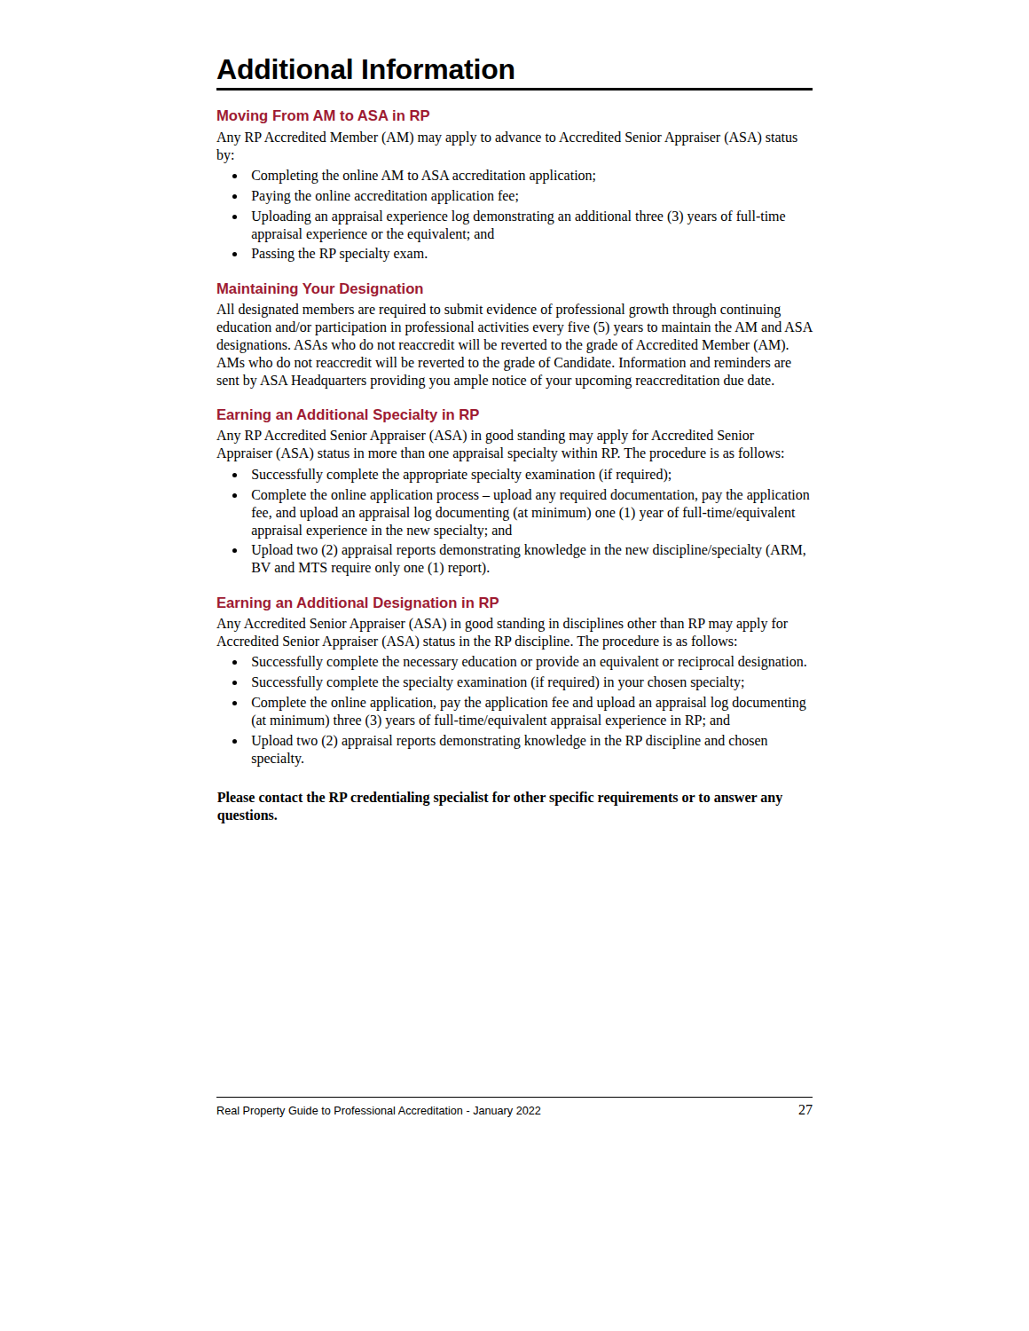Additional Information
Moving From AM to ASA in RP
Any RP Accredited Member (AM) may apply to advance to Accredited Senior Appraiser (ASA) status by:
Completing the online AM to ASA accreditation application;
Paying the online accreditation application fee;
Uploading an appraisal experience log demonstrating an additional three (3) years of full-time appraisal experience or the equivalent; and
Passing the RP specialty exam.
Maintaining Your Designation
All designated members are required to submit evidence of professional growth through continuing education and/or participation in professional activities every five (5) years to maintain the AM and ASA designations. ASAs who do not reaccredit will be reverted to the grade of Accredited Member (AM). AMs who do not reaccredit will be reverted to the grade of Candidate. Information and reminders are sent by ASA Headquarters providing you ample notice of your upcoming reaccreditation due date.
Earning an Additional Specialty in RP
Any RP Accredited Senior Appraiser (ASA) in good standing may apply for Accredited Senior Appraiser (ASA) status in more than one appraisal specialty within RP. The procedure is as follows:
Successfully complete the appropriate specialty examination (if required);
Complete the online application process – upload any required documentation, pay the application fee, and upload an appraisal log documenting (at minimum) one (1) year of full-time/equivalent appraisal experience in the new specialty; and
Upload two (2) appraisal reports demonstrating knowledge in the new discipline/specialty (ARM, BV and MTS require only one (1) report).
Earning an Additional Designation in RP
Any Accredited Senior Appraiser (ASA) in good standing in disciplines other than RP may apply for Accredited Senior Appraiser (ASA) status in the RP discipline. The procedure is as follows:
Successfully complete the necessary education or provide an equivalent or reciprocal designation.
Successfully complete the specialty examination (if required) in your chosen specialty;
Complete the online application, pay the application fee and upload an appraisal log documenting (at minimum) three (3) years of full-time/equivalent appraisal experience in RP; and
Upload two (2) appraisal reports demonstrating knowledge in the RP discipline and chosen specialty.
Please contact the RP credentialing specialist for other specific requirements or to answer any questions.
Real Property Guide to Professional Accreditation - January 2022 27